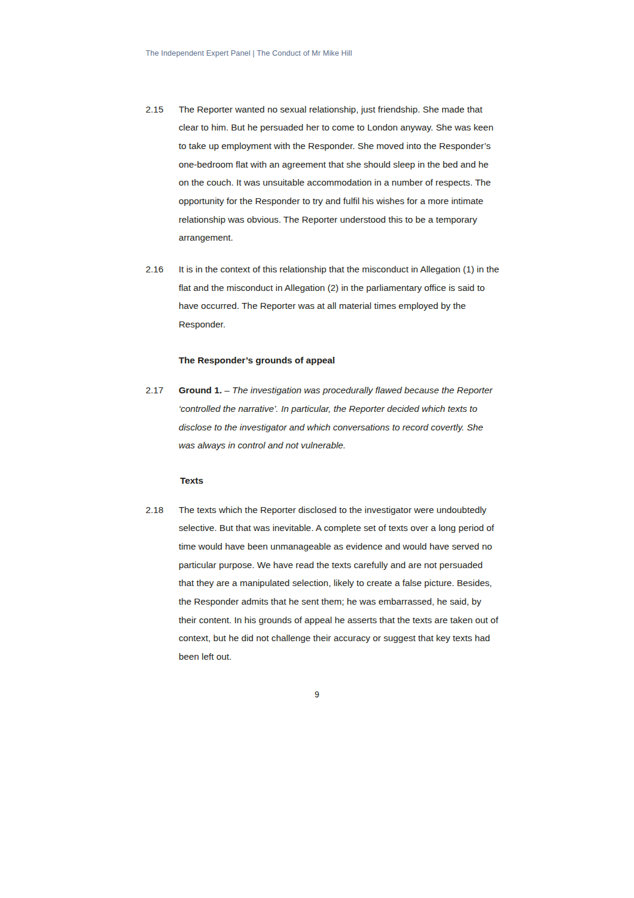The Independent Expert Panel | The Conduct of Mr Mike Hill
2.15
The Reporter wanted no sexual relationship, just friendship. She made that clear to him. But he persuaded her to come to London anyway. She was keen to take up employment with the Responder. She moved into the Responder’s one-bedroom flat with an agreement that she should sleep in the bed and he on the couch. It was unsuitable accommodation in a number of respects. The opportunity for the Responder to try and fulfil his wishes for a more intimate relationship was obvious. The Reporter understood this to be a temporary arrangement.
2.16
It is in the context of this relationship that the misconduct in Allegation (1) in the flat and the misconduct in Allegation (2) in the parliamentary office is said to have occurred. The Reporter was at all material times employed by the Responder.
The Responder’s grounds of appeal
2.17
Ground 1. – The investigation was procedurally flawed because the Reporter ‘controlled the narrative’. In particular, the Reporter decided which texts to disclose to the investigator and which conversations to record covertly. She was always in control and not vulnerable.
Texts
2.18
The texts which the Reporter disclosed to the investigator were undoubtedly selective. But that was inevitable. A complete set of texts over a long period of time would have been unmanageable as evidence and would have served no particular purpose. We have read the texts carefully and are not persuaded that they are a manipulated selection, likely to create a false picture. Besides, the Responder admits that he sent them; he was embarrassed, he said, by their content. In his grounds of appeal he asserts that the texts are taken out of context, but he did not challenge their accuracy or suggest that key texts had been left out.
9